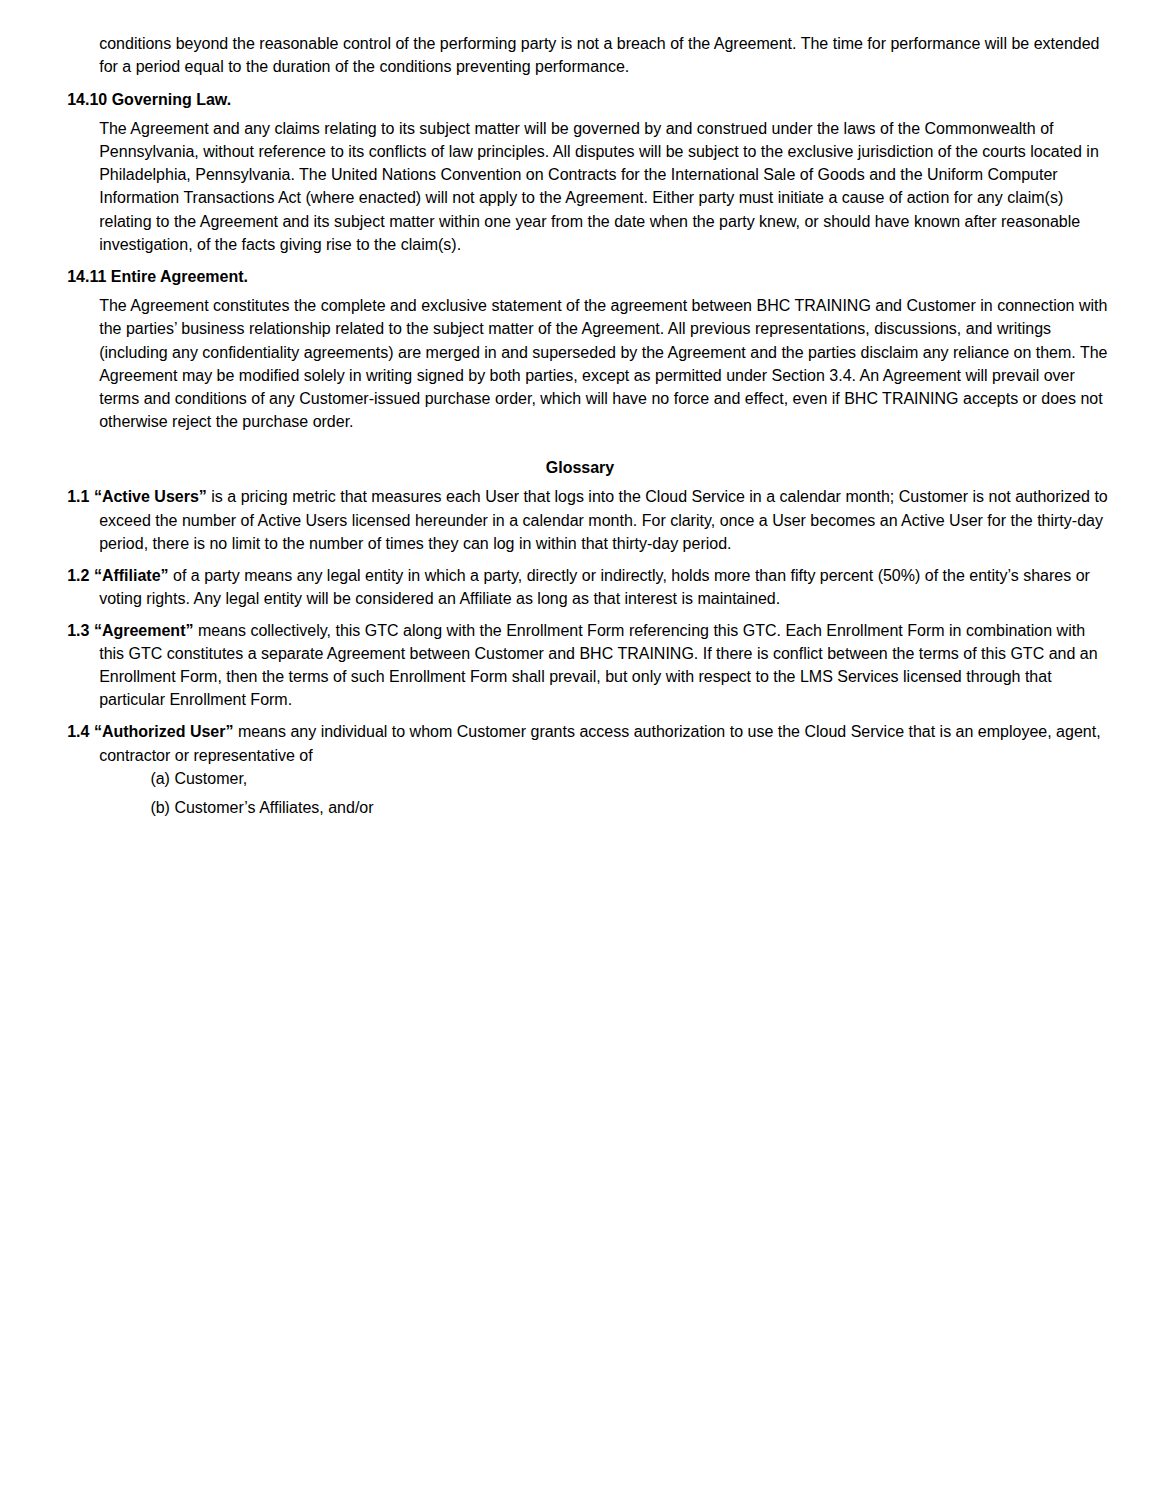conditions beyond the reasonable control of the performing party is not a breach of the Agreement. The time for performance will be extended for a period equal to the duration of the conditions preventing performance.
14.10 Governing Law.
The Agreement and any claims relating to its subject matter will be governed by and construed under the laws of the Commonwealth of Pennsylvania, without reference to its conflicts of law principles. All disputes will be subject to the exclusive jurisdiction of the courts located in Philadelphia, Pennsylvania. The United Nations Convention on Contracts for the International Sale of Goods and the Uniform Computer Information Transactions Act (where enacted) will not apply to the Agreement. Either party must initiate a cause of action for any claim(s) relating to the Agreement and its subject matter within one year from the date when the party knew, or should have known after reasonable investigation, of the facts giving rise to the claim(s).
14.11 Entire Agreement.
The Agreement constitutes the complete and exclusive statement of the agreement between BHC TRAINING and Customer in connection with the parties’ business relationship related to the subject matter of the Agreement. All previous representations, discussions, and writings (including any confidentiality agreements) are merged in and superseded by the Agreement and the parties disclaim any reliance on them. The Agreement may be modified solely in writing signed by both parties, except as permitted under Section 3.4. An Agreement will prevail over terms and conditions of any Customer-issued purchase order, which will have no force and effect, even if BHC TRAINING accepts or does not otherwise reject the purchase order.
Glossary
1.1 “Active Users” is a pricing metric that measures each User that logs into the Cloud Service in a calendar month; Customer is not authorized to exceed the number of Active Users licensed hereunder in a calendar month. For clarity, once a User becomes an Active User for the thirty-day period, there is no limit to the number of times they can log in within that thirty-day period.
1.2 “Affiliate” of a party means any legal entity in which a party, directly or indirectly, holds more than fifty percent (50%) of the entity’s shares or voting rights. Any legal entity will be considered an Affiliate as long as that interest is maintained.
1.3 “Agreement” means collectively, this GTC along with the Enrollment Form referencing this GTC. Each Enrollment Form in combination with this GTC constitutes a separate Agreement between Customer and BHC TRAINING. If there is conflict between the terms of this GTC and an Enrollment Form, then the terms of such Enrollment Form shall prevail, but only with respect to the LMS Services licensed through that particular Enrollment Form.
1.4 “Authorized User” means any individual to whom Customer grants access authorization to use the Cloud Service that is an employee, agent, contractor or representative of
(a) Customer,
(b) Customer’s Affiliates, and/or